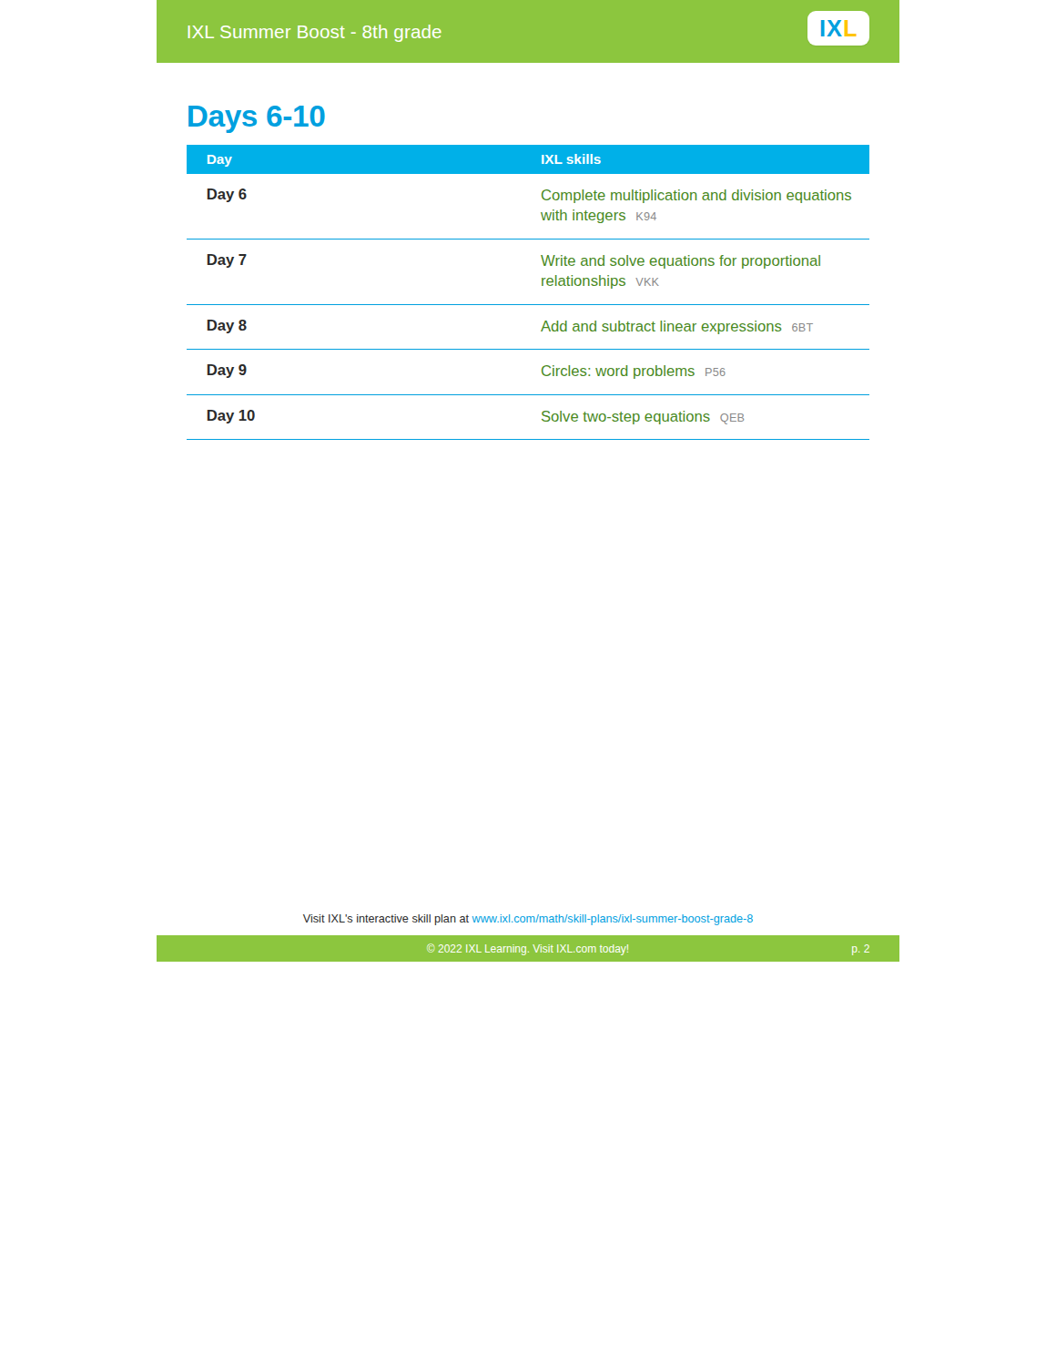IXL Summer Boost - 8th grade
IXL
Days 6-10
| Day | IXL skills |
| --- | --- |
| Day 6 | Complete multiplication and division equations with integers K94 |
| Day 7 | Write and solve equations for proportional relationships VKK |
| Day 8 | Add and subtract linear expressions 6BT |
| Day 9 | Circles: word problems P56 |
| Day 10 | Solve two-step equations QEB |
Visit IXL's interactive skill plan at www.ixl.com/math/skill-plans/ixl-summer-boost-grade-8
© 2022 IXL Learning. Visit IXL.com today! p. 2